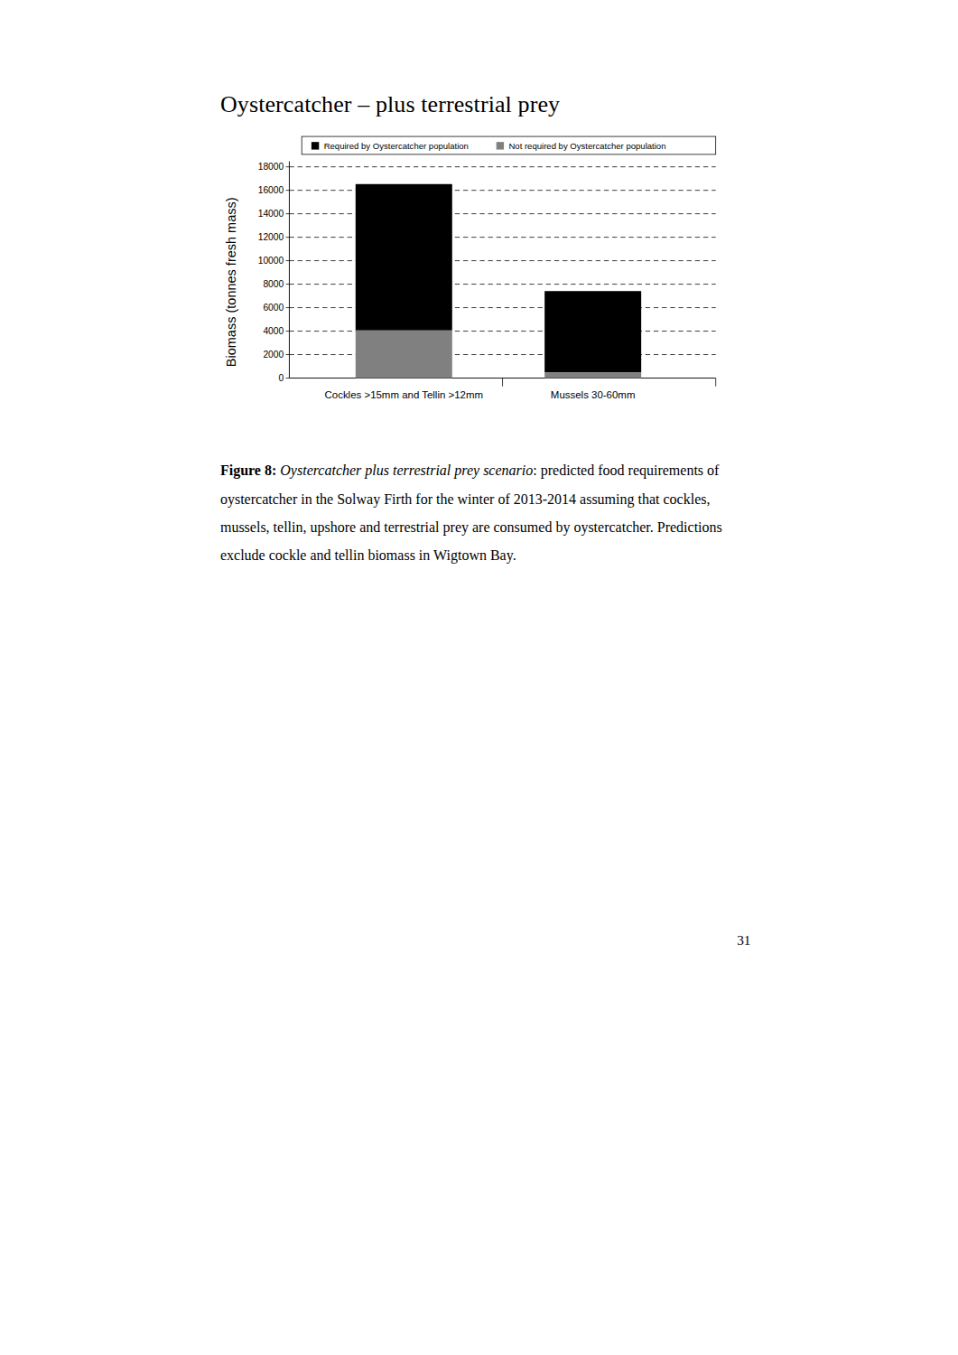Oystercatcher – plus terrestrial prey
Required by Oystercatcher population Not required by Oystercatcher population Biomass (tonnes fresh mass) 18000 16000 14000 12000 10000 8000 6000 4000 2000 0 Cockles >15mm and Tellin >12mm Mussels 30-60mm
Figure 8: Oystercatcher plus terrestrial prey scenario: predicted food requirements of oystercatcher in the Solway Firth for the winter of 2013-2014 assuming that cockles, mussels, tellin, upshore and terrestrial prey are consumed by oystercatcher. Predictions exclude cockle and tellin biomass in Wigtown Bay.
31